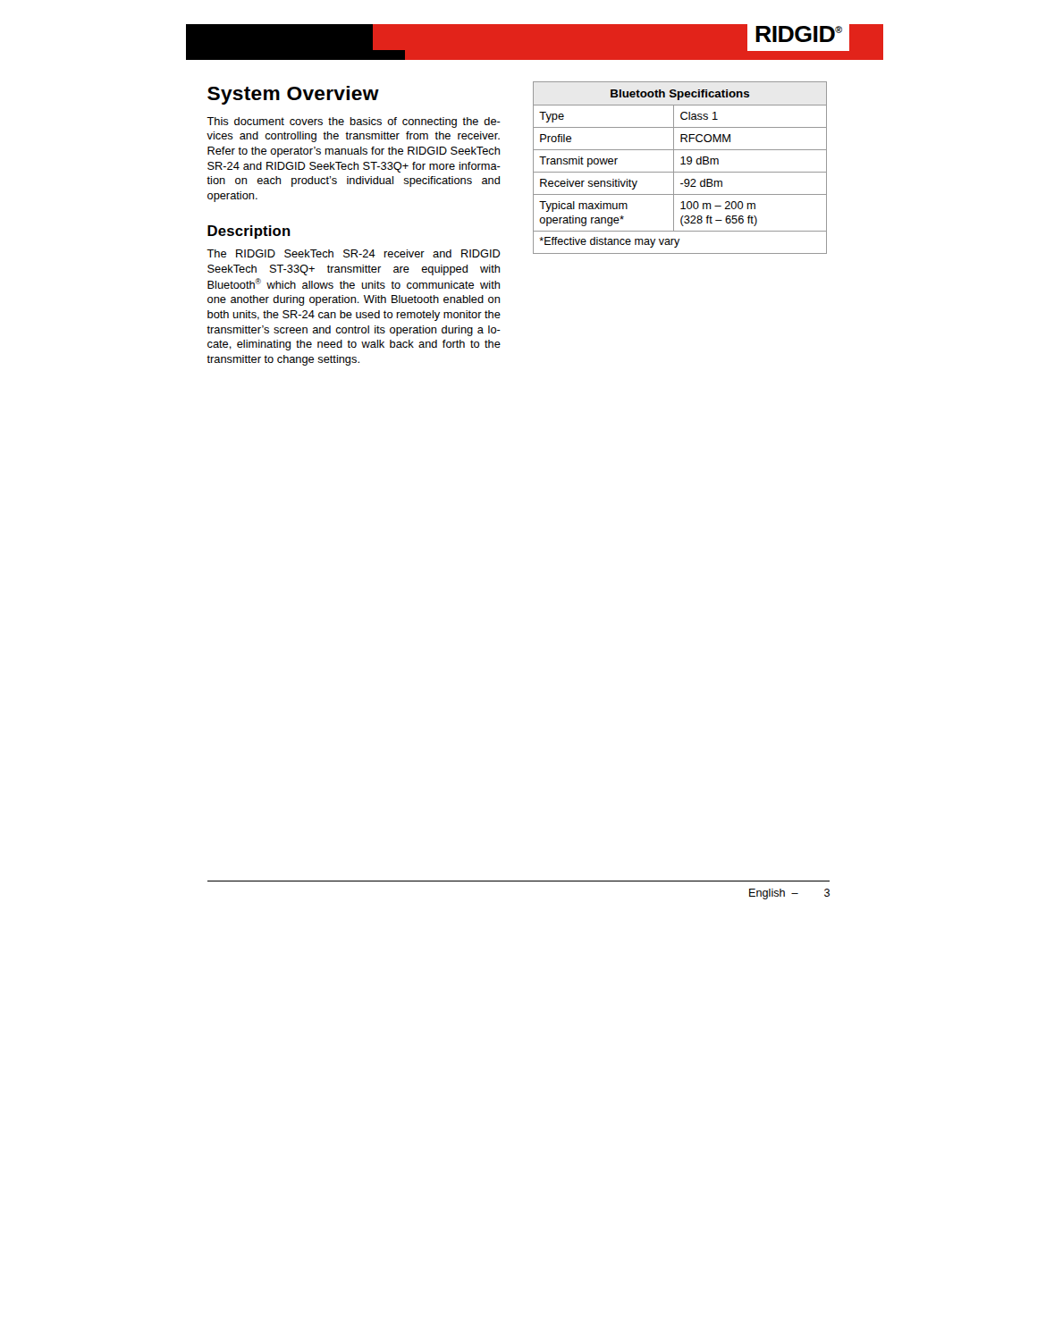RIDGID®
System Overview
This document covers the basics of connecting the devices and controlling the transmitter from the receiver. Refer to the operator’s manuals for the RIDGID SeekTech SR-24 and RIDGID SeekTech ST-33Q+ for more information on each product’s individual specifications and operation.
Description
The RIDGID SeekTech SR-24 receiver and RIDGID SeekTech ST-33Q+ transmitter are equipped with Bluetooth® which allows the units to communicate with one another during operation. With Bluetooth enabled on both units, the SR-24 can be used to remotely monitor the transmitter’s screen and control its operation during a locate, eliminating the need to walk back and forth to the transmitter to change settings.
| Bluetooth Specifications |
| --- |
| Type | Class 1 |
| Profile | RFCOMM |
| Transmit power | 19 dBm |
| Receiver sensitivity | -92 dBm |
| Typical maximum operating range* | 100 m – 200 m (328 ft – 656 ft) |
| *Effective distance may vary |
English – 3